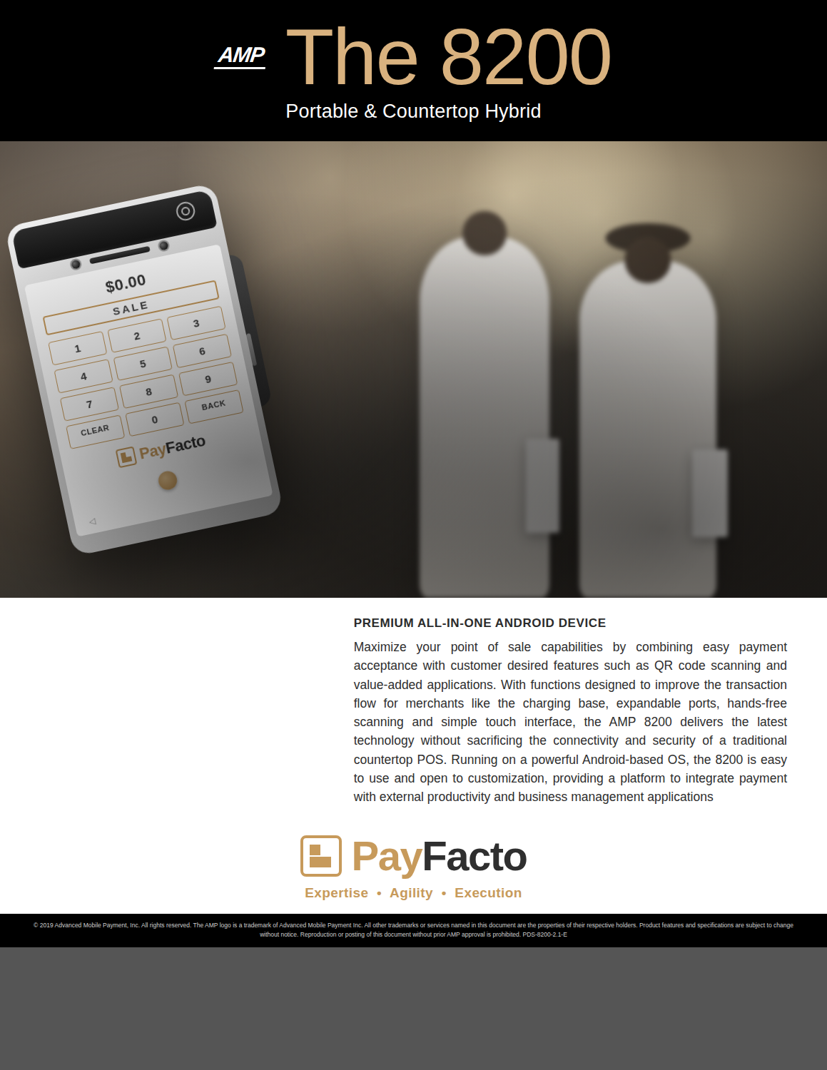AMP
The 8200
Portable & Countertop Hybrid
$0.00
SALE
1
2
3
4
5
6
7
8
9
CLEAR
0
BACK
Pay Facto
◁
Premium all-in-one Android device
Maximize your point of sale capabilities by combining easy payment acceptance with customer desired features such as QR code scanning and value-added applications. With functions designed to improve the transaction flow for merchants like the charging base, expandable ports, hands-free scanning and simple touch interface, the AMP 8200 delivers the latest technology without sacrificing the connectivity and security of a traditional countertop POS. Running on a powerful Android-based OS, the 8200 is easy to use and open to customization, providing a platform to integrate payment with external productivity and business management applications
Pay Facto
Expertise • Agility • Execution
© 2019 Advanced Mobile Payment, Inc. All rights reserved. The AMP logo is a trademark of Advanced Mobile Payment Inc. All other trademarks or services named in this document are the properties of their respective holders. Product features and specifications are subject to change without notice. Reproduction or posting of this document without prior AMP approval is prohibited. PDS-8200-2.1-E